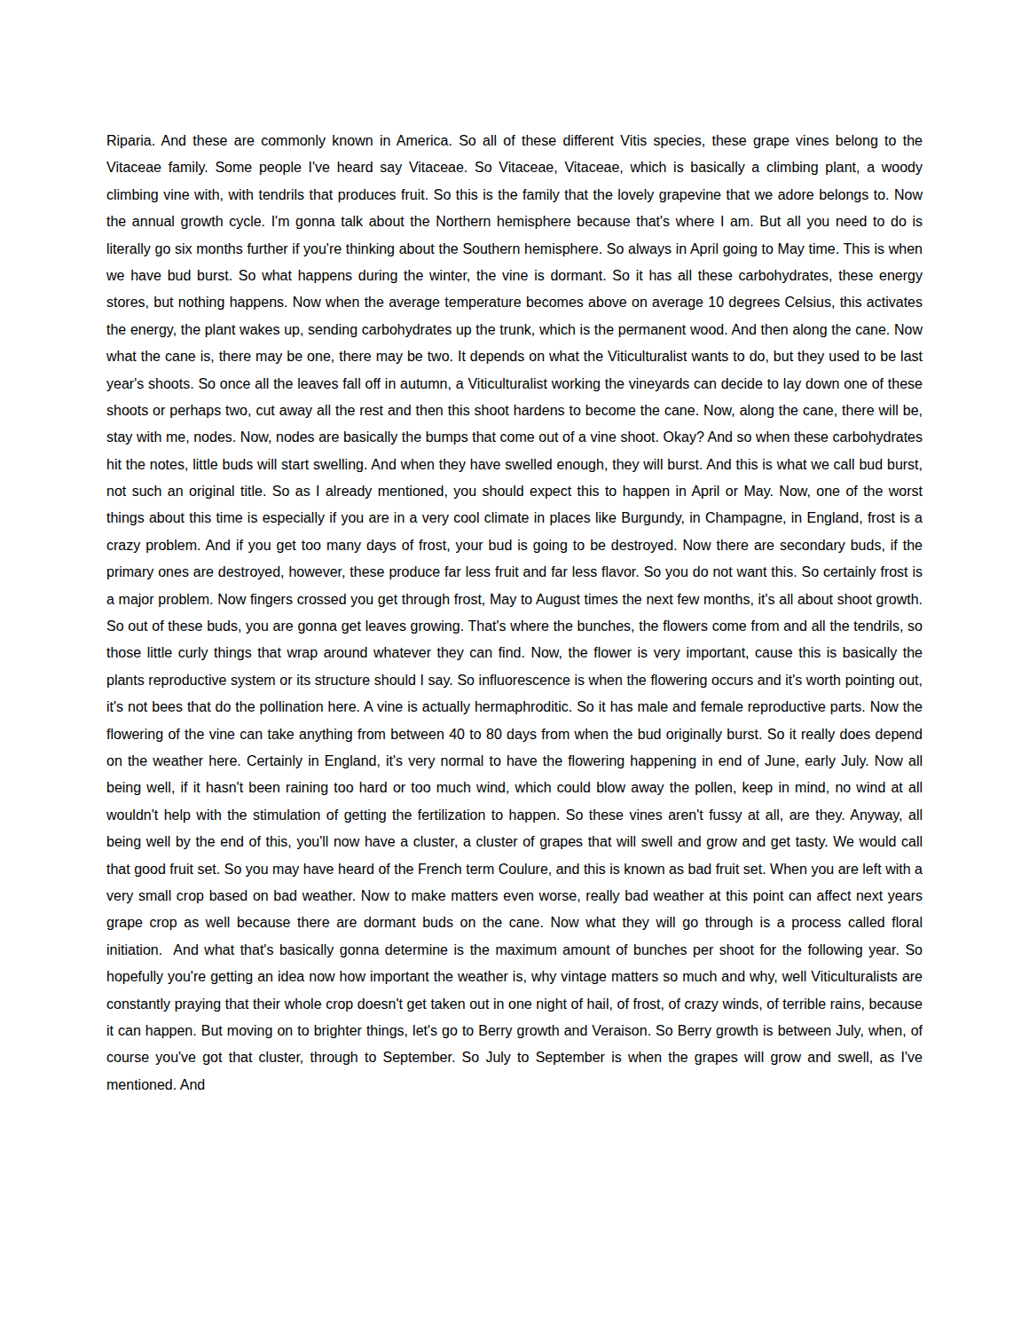Riparia. And these are commonly known in America. So all of these different Vitis species, these grape vines belong to the Vitaceae family. Some people I've heard say Vitaceae. So Vitaceae, Vitaceae, which is basically a climbing plant, a woody climbing vine with, with tendrils that produces fruit. So this is the family that the lovely grapevine that we adore belongs to. Now the annual growth cycle. I'm gonna talk about the Northern hemisphere because that's where I am. But all you need to do is literally go six months further if you're thinking about the Southern hemisphere. So always in April going to May time. This is when we have bud burst. So what happens during the winter, the vine is dormant. So it has all these carbohydrates, these energy stores, but nothing happens. Now when the average temperature becomes above on average 10 degrees Celsius, this activates the energy, the plant wakes up, sending carbohydrates up the trunk, which is the permanent wood. And then along the cane. Now what the cane is, there may be one, there may be two. It depends on what the Viticulturalist wants to do, but they used to be last year's shoots. So once all the leaves fall off in autumn, a Viticulturalist working the vineyards can decide to lay down one of these shoots or perhaps two, cut away all the rest and then this shoot hardens to become the cane. Now, along the cane, there will be, stay with me, nodes. Now, nodes are basically the bumps that come out of a vine shoot. Okay? And so when these carbohydrates hit the notes, little buds will start swelling. And when they have swelled enough, they will burst. And this is what we call bud burst, not such an original title. So as I already mentioned, you should expect this to happen in April or May. Now, one of the worst things about this time is especially if you are in a very cool climate in places like Burgundy, in Champagne, in England, frost is a crazy problem. And if you get too many days of frost, your bud is going to be destroyed. Now there are secondary buds, if the primary ones are destroyed, however, these produce far less fruit and far less flavor. So you do not want this. So certainly frost is a major problem. Now fingers crossed you get through frost, May to August times the next few months, it's all about shoot growth. So out of these buds, you are gonna get leaves growing. That's where the bunches, the flowers come from and all the tendrils, so those little curly things that wrap around whatever they can find. Now, the flower is very important, cause this is basically the plants reproductive system or its structure should I say. So influorescence is when the flowering occurs and it's worth pointing out, it's not bees that do the pollination here. A vine is actually hermaphroditic. So it has male and female reproductive parts. Now the flowering of the vine can take anything from between 40 to 80 days from when the bud originally burst. So it really does depend on the weather here. Certainly in England, it's very normal to have the flowering happening in end of June, early July. Now all being well, if it hasn't been raining too hard or too much wind, which could blow away the pollen, keep in mind, no wind at all wouldn't help with the stimulation of getting the fertilization to happen. So these vines aren't fussy at all, are they. Anyway, all being well by the end of this, you'll now have a cluster, a cluster of grapes that will swell and grow and get tasty. We would call that good fruit set. So you may have heard of the French term Coulure, and this is known as bad fruit set. When you are left with a very small crop based on bad weather. Now to make matters even worse, really bad weather at this point can affect next years grape crop as well because there are dormant buds on the cane. Now what they will go through is a process called floral initiation. And what that's basically gonna determine is the maximum amount of bunches per shoot for the following year. So hopefully you're getting an idea now how important the weather is, why vintage matters so much and why, well Viticulturalists are constantly praying that their whole crop doesn't get taken out in one night of hail, of frost, of crazy winds, of terrible rains, because it can happen. But moving on to brighter things, let's go to Berry growth and Veraison. So Berry growth is between July, when, of course you've got that cluster, through to September. So July to September is when the grapes will grow and swell, as I've mentioned. And